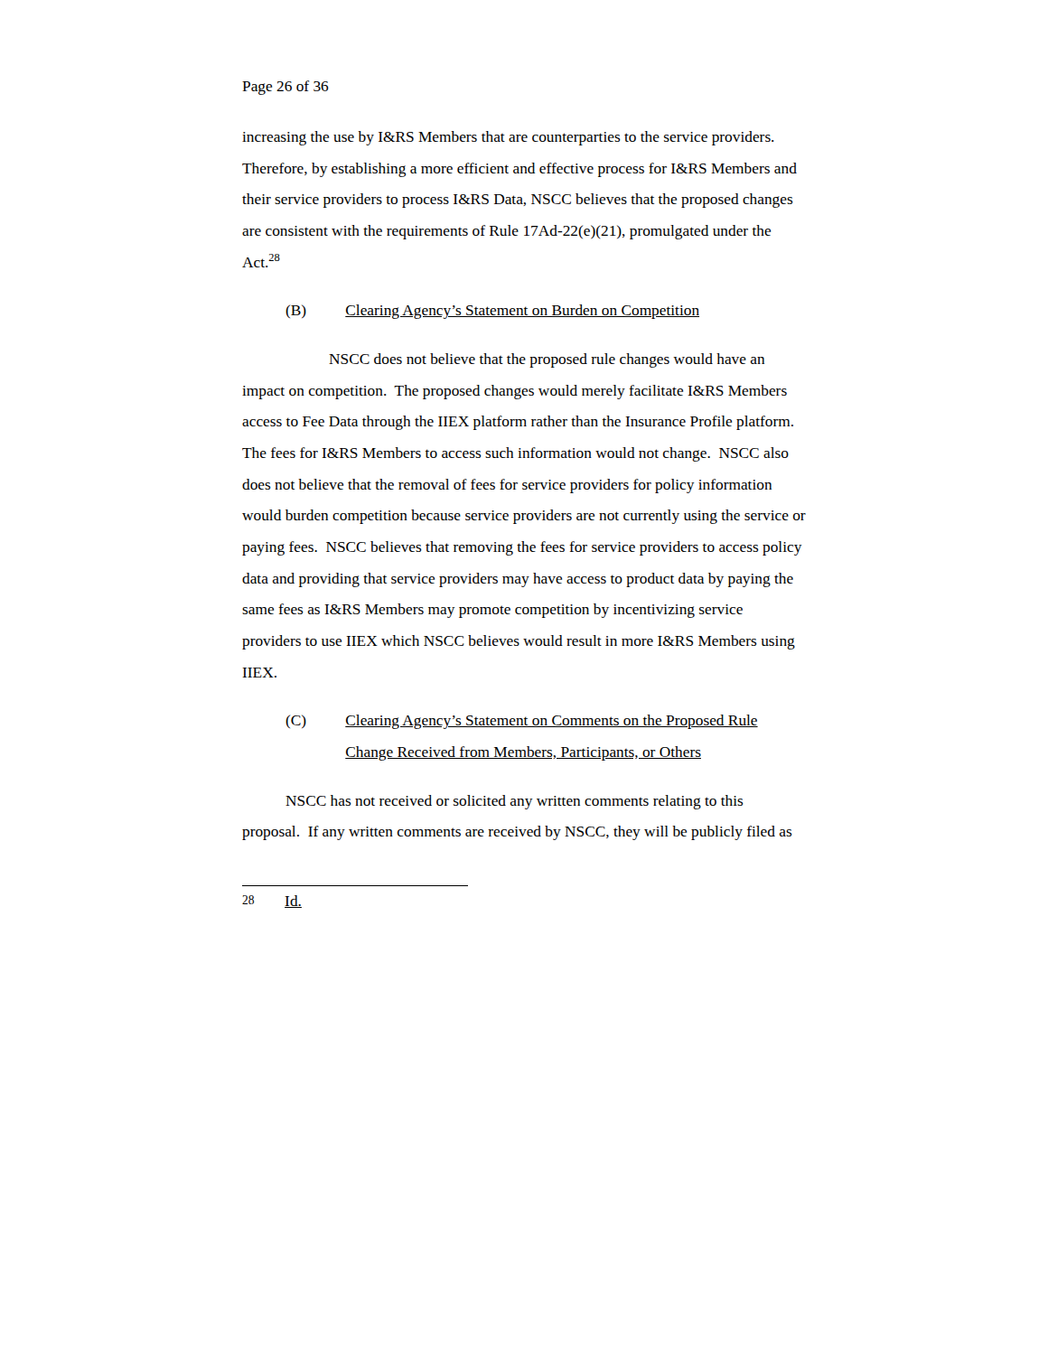Page 26 of 36
increasing the use by I&RS Members that are counterparties to the service providers. Therefore, by establishing a more efficient and effective process for I&RS Members and their service providers to process I&RS Data, NSCC believes that the proposed changes are consistent with the requirements of Rule 17Ad-22(e)(21), promulgated under the Act.28
(B) Clearing Agency’s Statement on Burden on Competition
NSCC does not believe that the proposed rule changes would have an impact on competition. The proposed changes would merely facilitate I&RS Members access to Fee Data through the IIEX platform rather than the Insurance Profile platform. The fees for I&RS Members to access such information would not change. NSCC also does not believe that the removal of fees for service providers for policy information would burden competition because service providers are not currently using the service or paying fees. NSCC believes that removing the fees for service providers to access policy data and providing that service providers may have access to product data by paying the same fees as I&RS Members may promote competition by incentivizing service providers to use IIEX which NSCC believes would result in more I&RS Members using IIEX.
(C) Clearing Agency’s Statement on Comments on the Proposed Rule Change Received from Members, Participants, or Others
NSCC has not received or solicited any written comments relating to this proposal. If any written comments are received by NSCC, they will be publicly filed as
28 Id.